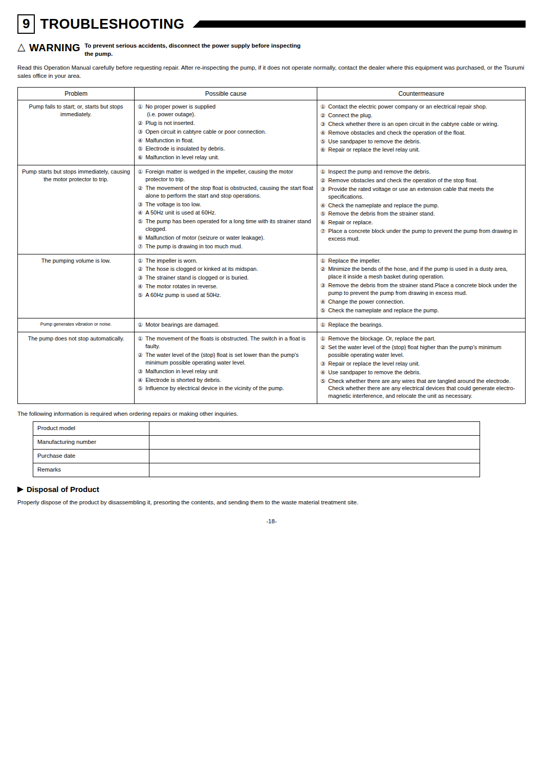9
TROUBLESHOOTING
△
WARNING
To prevent serious accidents, disconnect the power supply before inspecting
the pump.
Read this Operation Manual carefully before requesting repair. After re-inspecting the pump, if it does not operate normally, contact the dealer where this equipment was purchased, or the Tsurumi sales office in your area.
| Problem | Possible cause | Countermeasure |
| --- | --- | --- |
| Pump fails to start; or, starts but stops immediately. | ① No proper power is supplied (i.e. power outage). ② Plug is not inserted. ③ Open circuit in cabtyre cable or poor connection. ④ Malfunction in float. ⑤ Electrode is insulated by debris. ⑥ Malfunction in level relay unit. | ① Contact the electric power company or an electrical repair shop. ② Connect the plug. ③ Check whether there is an open circuit in the cabtyre cable or wiring. ④ Remove obstacles and check the operation of the float. ⑤ Use sandpaper to remove the debris. ⑥ Repair or replace the level relay unit. |
| Pump starts but stops immediately, causing the motor protector to trip. | ① Foreign matter is wedged in the impeller, causing the motor protector to trip. ② The movement of the stop float is obstructed, causing the start float alone to perform the start and stop operations. ③ The voltage is too low. ④ A 50Hz unit is used at 60Hz. ⑤ The pump has been operated for a long time with its strainer stand clogged. ⑥ Malfunction of motor (seizure or water leakage). ⑦ The pump is drawing in too much mud. | ① Inspect the pump and remove the debris. ② Remove obstacles and check the operation of the stop float. ③ Provide the rated voltage or use an extension cable that meets the specifications. ④ Check the nameplate and replace the pump. ⑤ Remove the debris from the strainer stand. ⑥ Repair or replace. ⑦ Place a concrete block under the pump to prevent the pump from drawing in excess mud. |
| The pumping volume is low. | ① The impeller is worn. ② The hose is clogged or kinked at its midspan. ③ The strainer stand is clogged or is buried. ④ The motor rotates in reverse. ⑤ A 60Hz pump is used at 50Hz. | ① Replace the impeller. ② Minimize the bends of the hose, and if the pump is used in a dusty area, place it inside a mesh basket during operation. ③ Remove the debris from the strainer stand.Place a concrete block under the pump to prevent the pump from drawing in excess mud. ④ Change the power connection. ⑤ Check the nameplate and replace the pump. |
| Pump generates vibration or noise. | ① Motor bearings are damaged. | ① Replace the bearings. |
| The pump does not stop automatically. | ① The movement of the floats is obstructed. The switch in a float is faulty. ② The water level of the (stop) float is set lower than the pump's minimum possible operating water level. ③ Malfunction in level relay unit ④ Electrode is shorted by debris. ⑤ Influence by electrical device in the vicinity of the pump. | ① Remove the blockage. Or, replace the part. ② Set the water level of the (stop) float higher than the pump's minimum possible operating water level. ③ Repair or replace the level relay unit. ④ Use sandpaper to remove the debris. ⑤ Check whether there are any wires that are tangled around the electrode. Check whether there are any electrical devices that could generate electro-magnetic interference, and relocate the unit as necessary. |
The following information is required when ordering repairs or making other inquiries.
| Product model | |
| Manufacturing number | |
| Purchase date | |
| Remarks | |
Disposal of Product
Properly dispose of the product by disassembling it, presorting the contents, and sending them to the waste material treatment site.
-18-